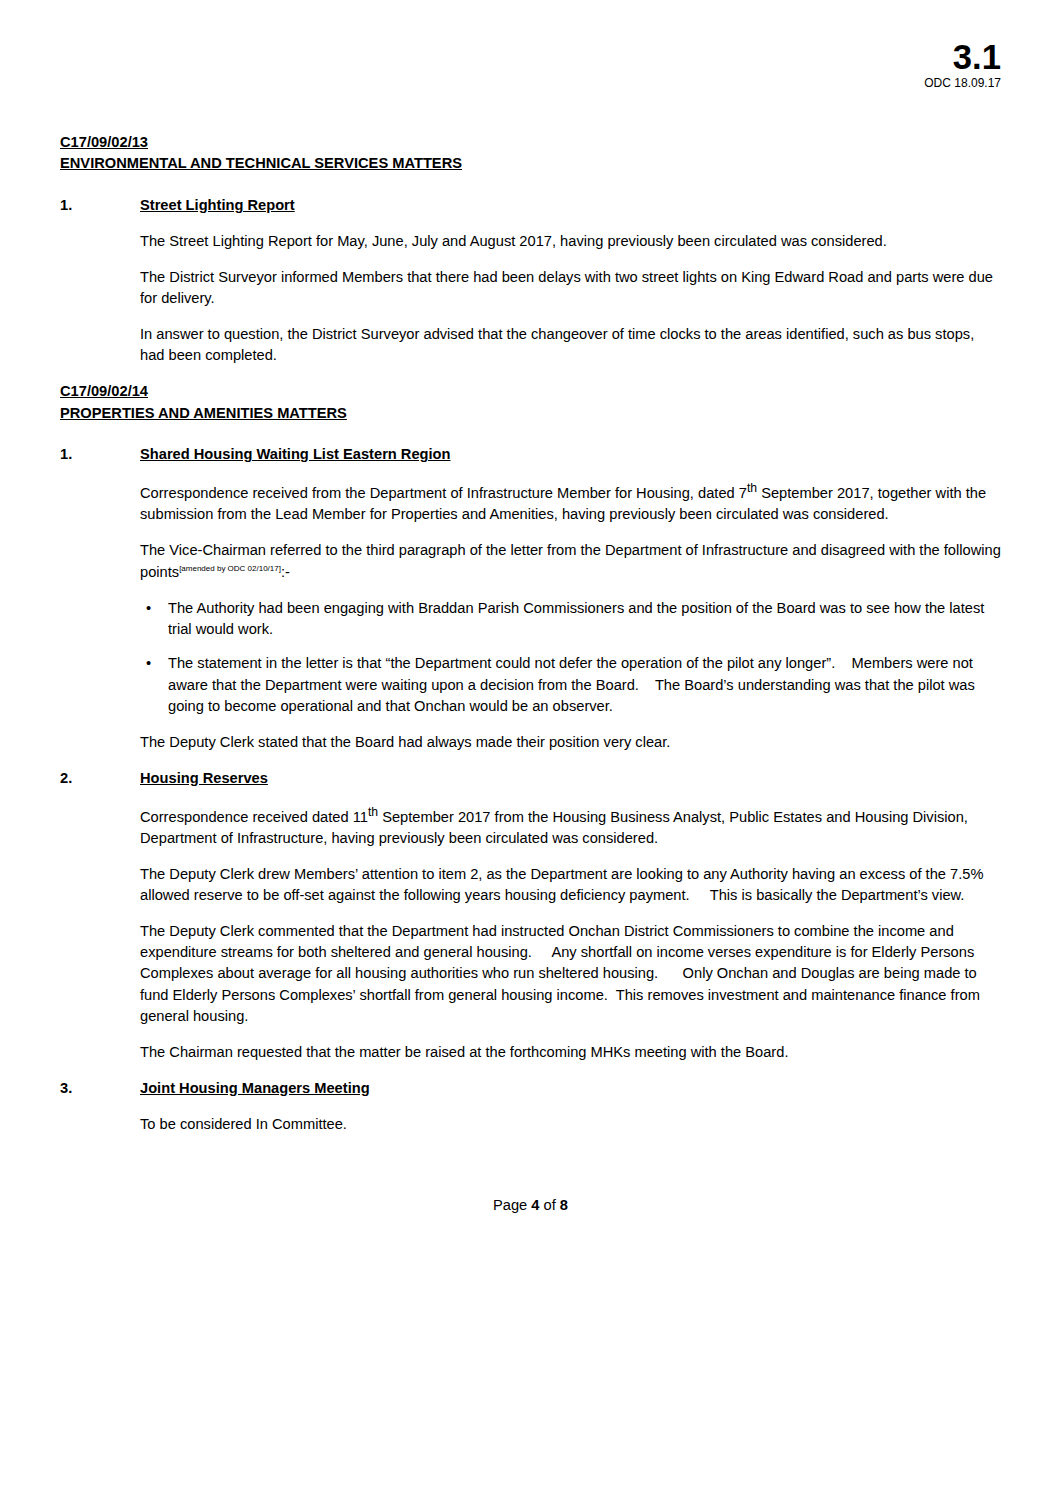3.1
ODC 18.09.17
C17/09/02/13
ENVIRONMENTAL AND TECHNICAL SERVICES MATTERS
1. Street Lighting Report
The Street Lighting Report for May, June, July and August 2017, having previously been circulated was considered.
The District Surveyor informed Members that there had been delays with two street lights on King Edward Road and parts were due for delivery.
In answer to question, the District Surveyor advised that the changeover of time clocks to the areas identified, such as bus stops, had been completed.
C17/09/02/14
PROPERTIES AND AMENITIES MATTERS
1. Shared Housing Waiting List Eastern Region
Correspondence received from the Department of Infrastructure Member for Housing, dated 7th September 2017, together with the submission from the Lead Member for Properties and Amenities, having previously been circulated was considered.
The Vice-Chairman referred to the third paragraph of the letter from the Department of Infrastructure and disagreed with the following points[amended by ODC 02/10/17]:-
The Authority had been engaging with Braddan Parish Commissioners and the position of the Board was to see how the latest trial would work.
The statement in the letter is that “the Department could not defer the operation of the pilot any longer”. Members were not aware that the Department were waiting upon a decision from the Board. The Board’s understanding was that the pilot was going to become operational and that Onchan would be an observer.
The Deputy Clerk stated that the Board had always made their position very clear.
2. Housing Reserves
Correspondence received dated 11th September 2017 from the Housing Business Analyst, Public Estates and Housing Division, Department of Infrastructure, having previously been circulated was considered.
The Deputy Clerk drew Members’ attention to item 2, as the Department are looking to any Authority having an excess of the 7.5% allowed reserve to be off-set against the following years housing deficiency payment. This is basically the Department’s view.
The Deputy Clerk commented that the Department had instructed Onchan District Commissioners to combine the income and expenditure streams for both sheltered and general housing. Any shortfall on income verses expenditure is for Elderly Persons Complexes about average for all housing authorities who run sheltered housing. Only Onchan and Douglas are being made to fund Elderly Persons Complexes’ shortfall from general housing income. This removes investment and maintenance finance from general housing.
The Chairman requested that the matter be raised at the forthcoming MHKs meeting with the Board.
3. Joint Housing Managers Meeting
To be considered In Committee.
Page 4 of 8